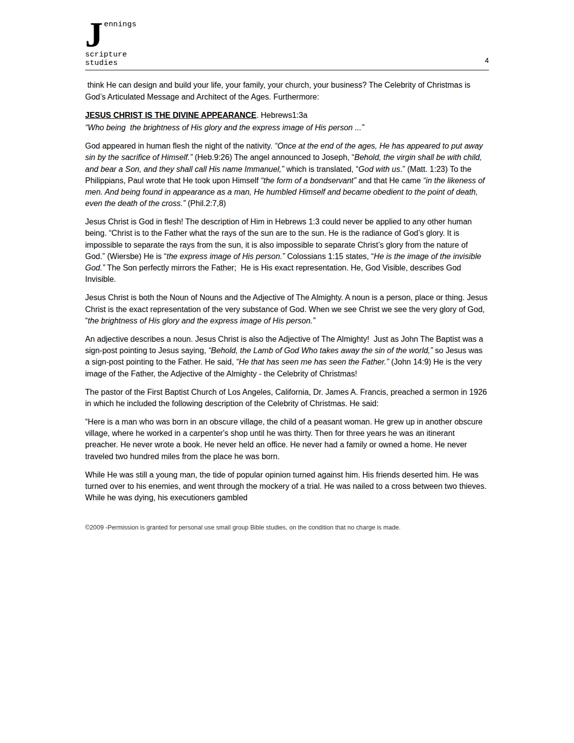J ennings
scripture
studies
4
think He can design and build your life, your family, your church, your business? The Celebrity of Christmas is God’s Articulated Message and Architect of the Ages. Furthermore:
JESUS CHRIST IS THE DIVINE APPEARANCE. Hebrews1:3a
“Who being the brightness of His glory and the express image of His person ...”
God appeared in human flesh the night of the nativity. “Once at the end of the ages, He has appeared to put away sin by the sacrifice of Himself.” (Heb.9:26) The angel announced to Joseph, “Behold, the virgin shall be with child, and bear a Son, and they shall call His name Immanuel,” which is translated, “God with us.” (Matt. 1:23) To the Philippians, Paul wrote that He took upon Himself “the form of a bondservant” and that He came “in the likeness of men. And being found in appearance as a man, He humbled Himself and became obedient to the point of death, even the death of the cross.” (Phil.2:7,8)
Jesus Christ is God in flesh! The description of Him in Hebrews 1:3 could never be applied to any other human being. “Christ is to the Father what the rays of the sun are to the sun. He is the radiance of God’s glory. It is impossible to separate the rays from the sun, it is also impossible to separate Christ’s glory from the nature of God.” (Wiersbe) He is “the express image of His person.” Colossians 1:15 states, “He is the image of the invisible God.” The Son perfectly mirrors the Father; He is His exact representation. He, God Visible, describes God Invisible.
Jesus Christ is both the Noun of Nouns and the Adjective of The Almighty. A noun is a person, place or thing. Jesus Christ is the exact representation of the very substance of God. When we see Christ we see the very glory of God, “the brightness of His glory and the express image of His person.”
An adjective describes a noun. Jesus Christ is also the Adjective of The Almighty! Just as John The Baptist was a sign-post pointing to Jesus saying, “Behold, the Lamb of God Who takes away the sin of the world,” so Jesus was a sign-post pointing to the Father. He said, “He that has seen me has seen the Father.” (John 14:9) He is the very image of the Father, the Adjective of the Almighty - the Celebrity of Christmas!
The pastor of the First Baptist Church of Los Angeles, California, Dr. James A. Francis, preached a sermon in 1926 in which he included the following description of the Celebrity of Christmas. He said:
“Here is a man who was born in an obscure village, the child of a peasant woman. He grew up in another obscure village, where he worked in a carpenter's shop until he was thirty. Then for three years he was an itinerant preacher. He never wrote a book. He never held an office. He never had a family or owned a home. He never traveled two hundred miles from the place he was born.
While He was still a young man, the tide of popular opinion turned against him. His friends deserted him. He was turned over to his enemies, and went through the mockery of a trial. He was nailed to a cross between two thieves. While he was dying, his executioners gambled
©2009 -Permission is granted for personal use small group Bible studies, on the condition that no charge is made.